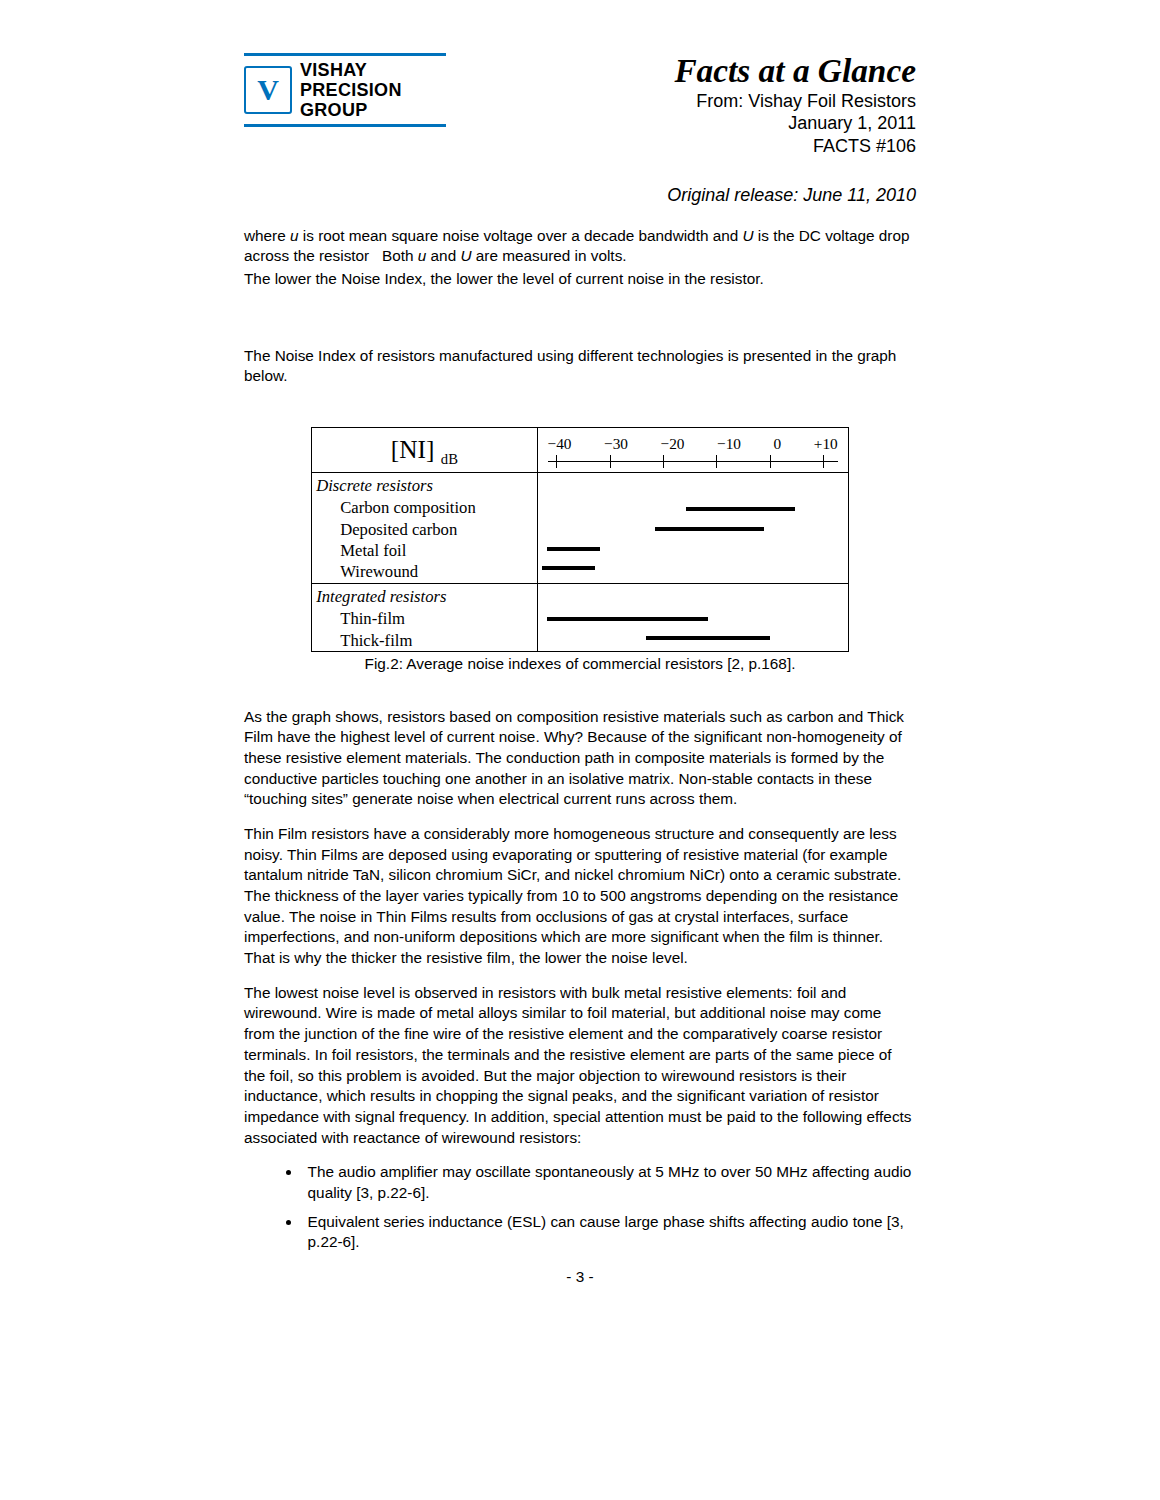V
VISHAY
PRECISION
GROUP
Facts at a Glance
From: Vishay Foil Resistors
January 1, 2011
FACTS #106
Original release: June 11, 2010
where u is root mean square noise voltage over a decade bandwidth and U is the DC voltage drop across the resistor Both u and U are measured in volts.
The lower the Noise Index, the lower the level of current noise in the resistor.
The Noise Index of resistors manufactured using different technologies is presented in the graph below.
| [NI] dB | −40 −30 −20 −10 0 +10 |
| Discrete resistors Carbon composition Deposited carbon Metal foil Wirewound | |
| Integrated resistors Thin-film Thick-film | |
Fig.2: Average noise indexes of commercial resistors [2, p.168].
As the graph shows, resistors based on composition resistive materials such as carbon and Thick Film have the highest level of current noise. Why? Because of the significant non-homogeneity of these resistive element materials. The conduction path in composite materials is formed by the conductive particles touching one another in an isolative matrix. Non-stable contacts in these “touching sites” generate noise when electrical current runs across them.
Thin Film resistors have a considerably more homogeneous structure and consequently are less noisy. Thin Films are deposed using evaporating or sputtering of resistive material (for example tantalum nitride TaN, silicon chromium SiCr, and nickel chromium NiCr) onto a ceramic substrate. The thickness of the layer varies typically from 10 to 500 angstroms depending on the resistance value. The noise in Thin Films results from occlusions of gas at crystal interfaces, surface imperfections, and non-uniform depositions which are more significant when the film is thinner. That is why the thicker the resistive film, the lower the noise level.
The lowest noise level is observed in resistors with bulk metal resistive elements: foil and wirewound. Wire is made of metal alloys similar to foil material, but additional noise may come from the junction of the fine wire of the resistive element and the comparatively coarse resistor terminals. In foil resistors, the terminals and the resistive element are parts of the same piece of the foil, so this problem is avoided. But the major objection to wirewound resistors is their inductance, which results in chopping the signal peaks, and the significant variation of resistor impedance with signal frequency. In addition, special attention must be paid to the following effects associated with reactance of wirewound resistors:
The audio amplifier may oscillate spontaneously at 5 MHz to over 50 MHz affecting audio quality [3, p.22-6].
Equivalent series inductance (ESL) can cause large phase shifts affecting audio tone [3, p.22-6].
- 3 -